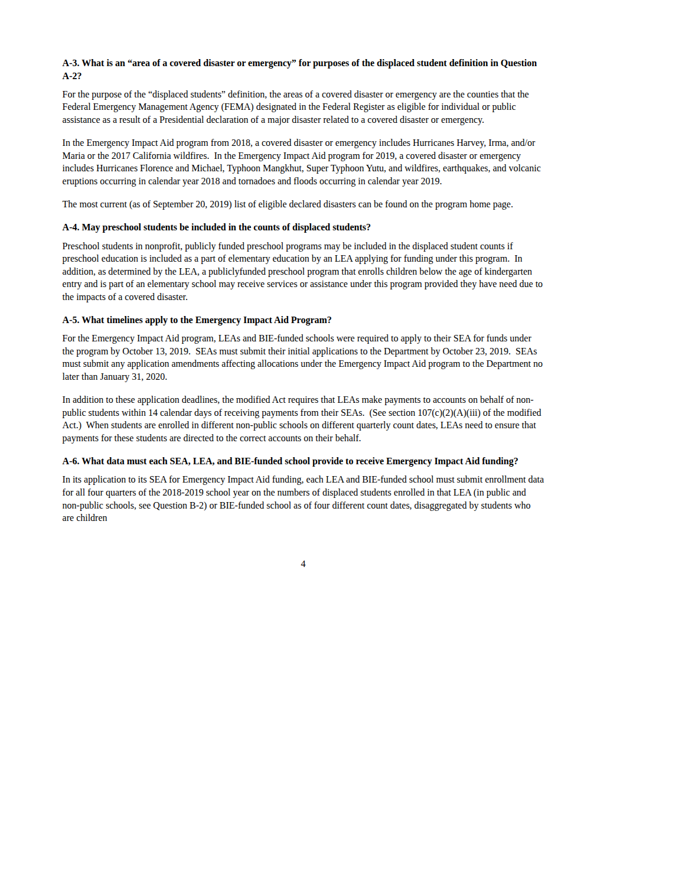A-3. What is an “area of a covered disaster or emergency” for purposes of the displaced student definition in Question A-2?
For the purpose of the “displaced students” definition, the areas of a covered disaster or emergency are the counties that the Federal Emergency Management Agency (FEMA) designated in the Federal Register as eligible for individual or public assistance as a result of a Presidential declaration of a major disaster related to a covered disaster or emergency.
In the Emergency Impact Aid program from 2018, a covered disaster or emergency includes Hurricanes Harvey, Irma, and/or Maria or the 2017 California wildfires. In the Emergency Impact Aid program for 2019, a covered disaster or emergency includes Hurricanes Florence and Michael, Typhoon Mangkhut, Super Typhoon Yutu, and wildfires, earthquakes, and volcanic eruptions occurring in calendar year 2018 and tornadoes and floods occurring in calendar year 2019.
The most current (as of September 20, 2019) list of eligible declared disasters can be found on the program home page.
A-4. May preschool students be included in the counts of displaced students?
Preschool students in nonprofit, publicly funded preschool programs may be included in the displaced student counts if preschool education is included as a part of elementary education by an LEA applying for funding under this program. In addition, as determined by the LEA, a publiclyfunded preschool program that enrolls children below the age of kindergarten entry and is part of an elementary school may receive services or assistance under this program provided they have need due to the impacts of a covered disaster.
A-5. What timelines apply to the Emergency Impact Aid Program?
For the Emergency Impact Aid program, LEAs and BIE-funded schools were required to apply to their SEA for funds under the program by October 13, 2019. SEAs must submit their initial applications to the Department by October 23, 2019. SEAs must submit any application amendments affecting allocations under the Emergency Impact Aid program to the Department no later than January 31, 2020.
In addition to these application deadlines, the modified Act requires that LEAs make payments to accounts on behalf of non-public students within 14 calendar days of receiving payments from their SEAs. (See section 107(c)(2)(A)(iii) of the modified Act.) When students are enrolled in different non-public schools on different quarterly count dates, LEAs need to ensure that payments for these students are directed to the correct accounts on their behalf.
A-6. What data must each SEA, LEA, and BIE-funded school provide to receive Emergency Impact Aid funding?
In its application to its SEA for Emergency Impact Aid funding, each LEA and BIE-funded school must submit enrollment data for all four quarters of the 2018-2019 school year on the numbers of displaced students enrolled in that LEA (in public and non-public schools, see Question B-2) or BIE-funded school as of four different count dates, disaggregated by students who are children
4